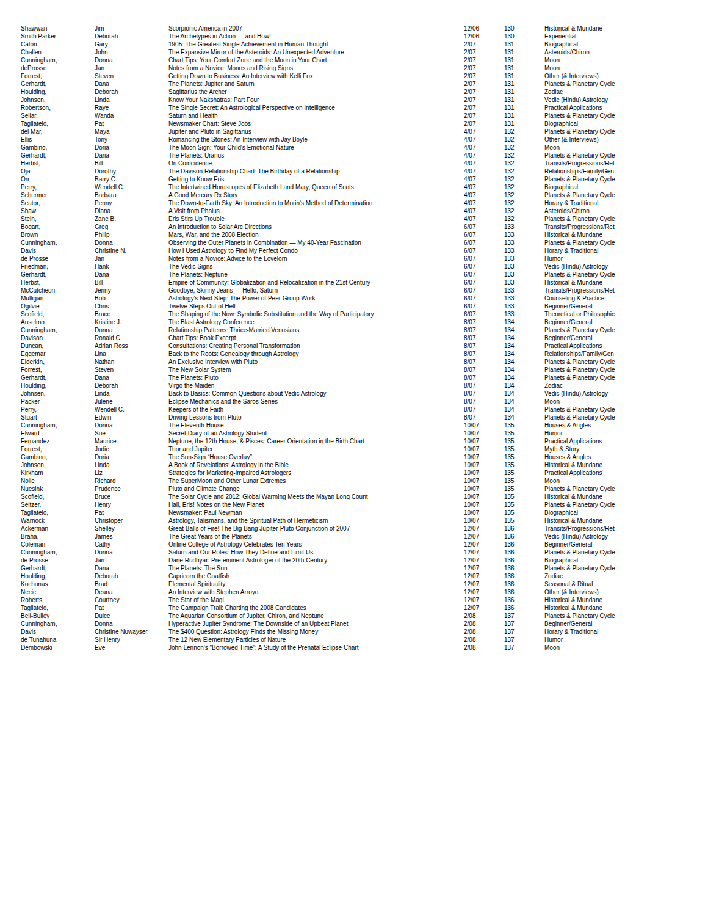| Shawwan | Jim | Scorpionic America in 2007 | 12/06 | 130 | Historical & Mundane |
| Smith Parker | Deborah | The Archetypes in Action — and How! | 12/06 | 130 | Experiential |
| Caton | Gary | 1905: The Greatest Single Achievement in Human Thought | 2/07 | 131 | Biographical |
| Challen | John | The Expansive Mirror of the Asteroids: An Unexpected Adventure | 2/07 | 131 | Asteroids/Chiron |
| Cunningham, | Donna | Chart Tips: Your Comfort Zone and the Moon in Your Chart | 2/07 | 131 | Moon |
| deProsse | Jan | Notes from a Novice: Moons and Rising Signs | 2/07 | 131 | Moon |
| Forrest, | Steven | Getting Down to Business: An Interview with Kelli Fox | 2/07 | 131 | Other (& Interviews) |
| Gerhardt, | Dana | The Planets: Jupiter and Saturn | 2/07 | 131 | Planets & Planetary Cycle |
| Houlding, | Deborah | Sagittarius the Archer | 2/07 | 131 | Zodiac |
| Johnsen, | Linda | Know Your Nakshatras: Part Four | 2/07 | 131 | Vedic (Hindu) Astrology |
| Robertson, | Raye | The Single Secret: An Astrological Perspective on Intelligence | 2/07 | 131 | Practical Applications |
| Sellar, | Wanda | Saturn and Health | 2/07 | 131 | Planets & Planetary Cycle |
| Tagliatelo, | Pat | Newsmaker Chart: Steve Jobs | 2/07 | 131 | Biographical |
| del Mar, | Maya | Jupiter and Pluto in Sagittarius | 4/07 | 132 | Planets & Planetary Cycle |
| Ellis | Tony | Romancing the Stones: An Interview with Jay Boyle | 4/07 | 132 | Other (& Interviews) |
| Gambino, | Doria | The Moon Sign: Your Child's Emotional Nature | 4/07 | 132 | Moon |
| Gerhardt, | Dana | The Planets: Uranus | 4/07 | 132 | Planets & Planetary Cycle |
| Herbst, | Bill | On Coincidence | 4/07 | 132 | Transits/Progressions/Ret |
| Oja | Dorothy | The Davison Relationship Chart: The Birthday of a Relationship | 4/07 | 132 | Relationships/Family/Gen |
| Orr | Barry C. | Getting to Know Eris | 4/07 | 132 | Planets & Planetary Cycle |
| Perry, | Wendell C. | The Intertwined Horoscopes of Elizabeth I and Mary, Queen of Scots | 4/07 | 132 | Biographical |
| Schermer | Barbara | A Good Mercury Rx Story | 4/07 | 132 | Planets & Planetary Cycle |
| Seator, | Penny | The Down-to-Earth Sky: An Introduction to Morin's Method of Determination | 4/07 | 132 | Horary & Traditional |
| Shaw | Diana | A Visit from Pholus | 4/07 | 132 | Asteroids/Chiron |
| Stein, | Zane B. | Eris Stirs Up Trouble | 4/07 | 132 | Planets & Planetary Cycle |
| Bogart, | Greg | An Introduction to Solar Arc Directions | 6/07 | 133 | Transits/Progressions/Ret |
| Brown | Philip | Mars, War, and the 2008 Election | 6/07 | 133 | Historical & Mundane |
| Cunningham, | Donna | Observing the Outer Planets in Combination — My 40-Year Fascination | 6/07 | 133 | Planets & Planetary Cycle |
| Davis | Christine N. | How I Used Astrology to Find My Perfect Condo | 6/07 | 133 | Horary & Traditional |
| de Prosse | Jan | Notes from a Novice: Advice to the Lovelorn | 6/07 | 133 | Humor |
| Friedman, | Hank | The Vedic Signs | 6/07 | 133 | Vedic (Hindu) Astrology |
| Gerhardt, | Dana | The Planets: Neptune | 6/07 | 133 | Planets & Planetary Cycle |
| Herbst, | Bill | Empire of Community: Globalization and Relocalization in the 21st Century | 6/07 | 133 | Historical & Mundane |
| McCutcheon | Jenny | Goodbye, Skinny Jeans — Hello, Saturn | 6/07 | 133 | Transits/Progressions/Ret |
| Mulligan | Bob | Astrology's Next Step: The Power of Peer Group Work | 6/07 | 133 | Counseling & Practice |
| Ogilvie | Chris | Twelve Steps Out of Hell | 6/07 | 133 | Beginner/General |
| Scofield, | Bruce | The Shaping of the Now: Symbolic Substitution and the Way of Participatory | 6/07 | 133 | Theoretical or Philosophic |
| Anselmo | Kristine J. | The Blast Astrology Conference | 8/07 | 134 | Beginner/General |
| Cunningham, | Donna | Relationship Patterns: Thrice-Married Venusians | 8/07 | 134 | Planets & Planetary Cycle |
| Davison | Ronald C. | Chart Tips: Book Excerpt | 8/07 | 134 | Beginner/General |
| Duncan, | Adrian Ross | Consultations: Creating Personal Transformation | 8/07 | 134 | Practical Applications |
| Eggemar | Lina | Back to the Roots: Genealogy through Astrology | 8/07 | 134 | Relationships/Family/Gen |
| Elderkin, | Nathan | An Exclusive Interview with Pluto | 8/07 | 134 | Planets & Planetary Cycle |
| Forrest, | Steven | The New Solar System | 8/07 | 134 | Planets & Planetary Cycle |
| Gerhardt, | Dana | The Planets: Pluto | 8/07 | 134 | Planets & Planetary Cycle |
| Houlding, | Deborah | Virgo the Maiden | 8/07 | 134 | Zodiac |
| Johnsen, | Linda | Back to Basics: Common Questions about Vedic Astrology | 8/07 | 134 | Vedic (Hindu) Astrology |
| Packer | Julene | Eclipse Mechanics and the Saros Series | 8/07 | 134 | Moon |
| Perry, | Wendell C. | Keepers of the Faith | 8/07 | 134 | Planets & Planetary Cycle |
| Stuart | Edwin | Driving Lessons from Pluto | 8/07 | 134 | Planets & Planetary Cycle |
| Cunningham, | Donna | The Eleventh House | 10/07 | 135 | Houses & Angles |
| Elward | Sue | Secret Diary of an Astrology Student | 10/07 | 135 | Humor |
| Femandez | Maurice | Neptune, the 12th House, & Pisces: Career Orientation in the Birth Chart | 10/07 | 135 | Practical Applications |
| Forrest, | Jodie | Thor and Jupiter | 10/07 | 135 | Myth & Story |
| Gambino, | Doria | The Sun-Sign “House Overlay” | 10/07 | 135 | Houses & Angles |
| Johnsen, | Linda | A Book of Revelations: Astrology in the Bible | 10/07 | 135 | Historical & Mundane |
| Kirkham | Liz | Strategies for Marketing-Impaired Astrologers | 10/07 | 135 | Practical Applications |
| Nolle | Richard | The SuperMoon and Other Lunar Extremes | 10/07 | 135 | Moon |
| Nuesink | Prudence | Pluto and Climate Change | 10/07 | 135 | Planets & Planetary Cycle |
| Scofield, | Bruce | The Solar Cycle and 2012: Global Warming Meets the Mayan Long Count | 10/07 | 135 | Historical & Mundane |
| Seltzer, | Henry | Hail, Eris! Notes on the New Planet | 10/07 | 135 | Planets & Planetary Cycle |
| Tagliatelo, | Pat | Newsmaker: Paul Newman | 10/07 | 135 | Biographical |
| Warnock | Christoper | Astrology, Talismans, and the Spiritual Path of Hermeticism | 10/07 | 135 | Historical & Mundane |
| Ackerman | Shelley | Great Balls of Fire! The Big Bang Jupiter-Pluto Conjunction of 2007 | 12/07 | 136 | Transits/Progressions/Ret |
| Braha, | James | The Great Years of the Planets | 12/07 | 136 | Vedic (Hindu) Astrology |
| Coleman | Cathy | Online College of Astrology Celebrates Ten Years | 12/07 | 136 | Beginner/General |
| Cunningham, | Donna | Saturn and Our Roles: How They Define and Limit Us | 12/07 | 136 | Planets & Planetary Cycle |
| de Prosse | Jan | Dane Rudhyar: Pre-eminent Astrologer of the 20th Century | 12/07 | 136 | Biographical |
| Gerhardt, | Dana | The Planets: The Sun | 12/07 | 136 | Planets & Planetary Cycle |
| Houlding, | Deborah | Capricorn the Goatfish | 12/07 | 136 | Zodiac |
| Kochunas | Brad | Elemental Spirituality | 12/07 | 136 | Seasonal & Ritual |
| Necic | Deana | An Interview with Stephen Arroyo | 12/07 | 136 | Other (& Interviews) |
| Roberts, | Courtney | The Star of the Magi | 12/07 | 136 | Historical & Mundane |
| Tagliatelo, | Pat | The Campaign Trail: Charting the 2008 Candidates | 12/07 | 136 | Historical & Mundane |
| Bell-Bulley | Dulce | The Aquarian Consortium of Jupiter, Chiron, and Neptune | 2/08 | 137 | Planets & Planetary Cycle |
| Cunningham, | Donna | Hyperactive Jupiter Syndrome: The Downside of an Upbeat Planet | 2/08 | 137 | Beginner/General |
| Davis | Christine Nuwayser | The $400 Question: Astrology Finds the Missing Money | 2/08 | 137 | Horary & Traditional |
| de Tunahuna | Sir Henry | The 12 New Elementary Particles of Nature | 2/08 | 137 | Humor |
| Dembowski | Eve | John Lennon's "Borrowed Time": A Study of the Prenatal Eclipse Chart | 2/08 | 137 | Moon |